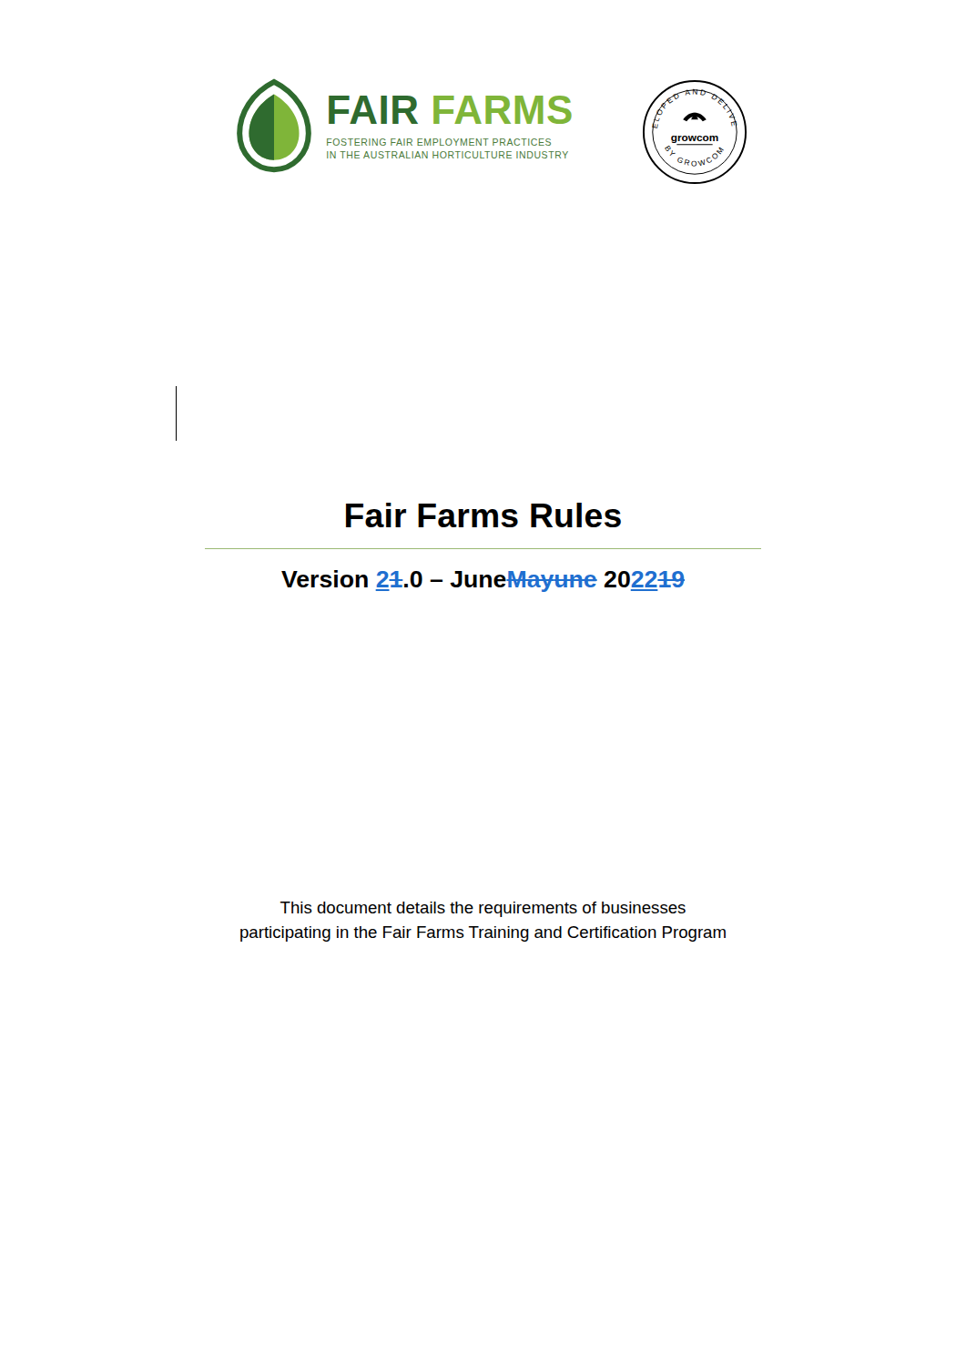FAIR FARMS
Fostering fair employment practices
in the Australian horticulture industry
DEVELOPED AND DELIVERED BY GROWCOM growcom
Fair Farms Rules
Version 21.0 – JuneMay une 202219
This document details the requirements of businesses participating in the Fair Farms Training and Certification Program